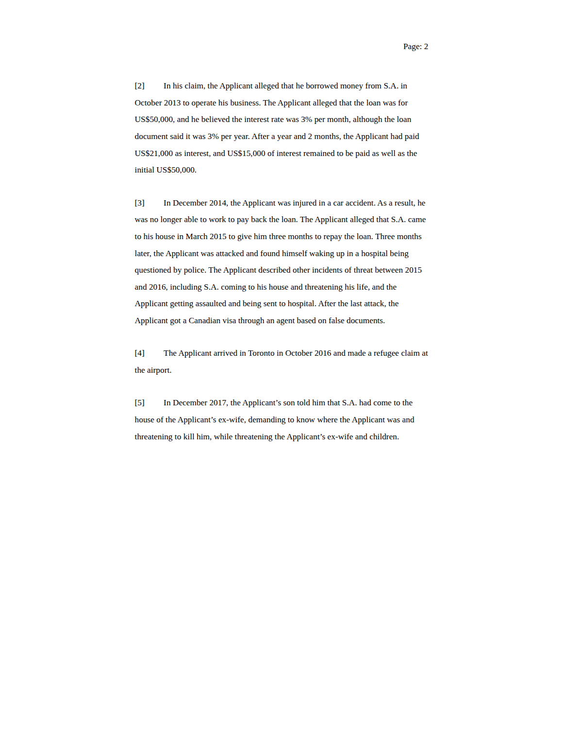Page: 2
[2] In his claim, the Applicant alleged that he borrowed money from S.A. in October 2013 to operate his business. The Applicant alleged that the loan was for US$50,000, and he believed the interest rate was 3% per month, although the loan document said it was 3% per year. After a year and 2 months, the Applicant had paid US$21,000 as interest, and US$15,000 of interest remained to be paid as well as the initial US$50,000.
[3] In December 2014, the Applicant was injured in a car accident. As a result, he was no longer able to work to pay back the loan. The Applicant alleged that S.A. came to his house in March 2015 to give him three months to repay the loan. Three months later, the Applicant was attacked and found himself waking up in a hospital being questioned by police. The Applicant described other incidents of threat between 2015 and 2016, including S.A. coming to his house and threatening his life, and the Applicant getting assaulted and being sent to hospital. After the last attack, the Applicant got a Canadian visa through an agent based on false documents.
[4] The Applicant arrived in Toronto in October 2016 and made a refugee claim at the airport.
[5] In December 2017, the Applicant’s son told him that S.A. had come to the house of the Applicant’s ex-wife, demanding to know where the Applicant was and threatening to kill him, while threatening the Applicant’s ex-wife and children.